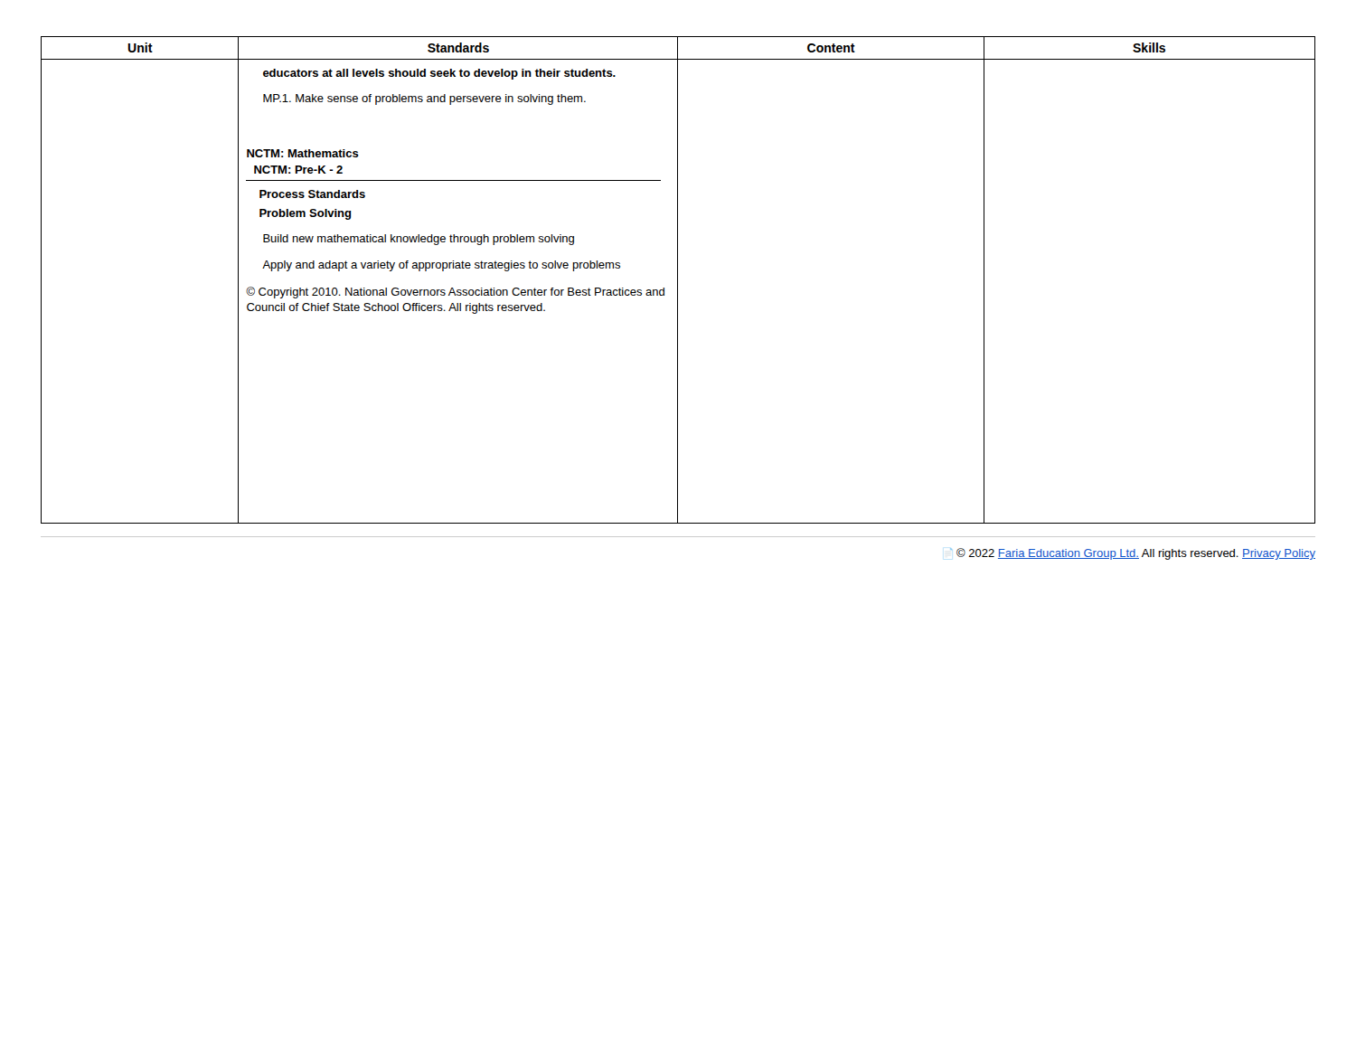| Unit | Standards | Content | Skills |
| --- | --- | --- | --- |
| | educators at all levels should seek to develop in their students. MP.1. Make sense of problems and persevere in solving them. NCTM: Mathematics NCTM: Pre-K - 2 Process Standards Problem Solving Build new mathematical knowledge through problem solving Apply and adapt a variety of appropriate strategies to solve problems © Copyright 2010. National Governors Association Center for Best Practices and Council of Chief State School Officers. All rights reserved. | | |
📄© 2022 Faria Education Group Ltd. All rights reserved. Privacy Policy